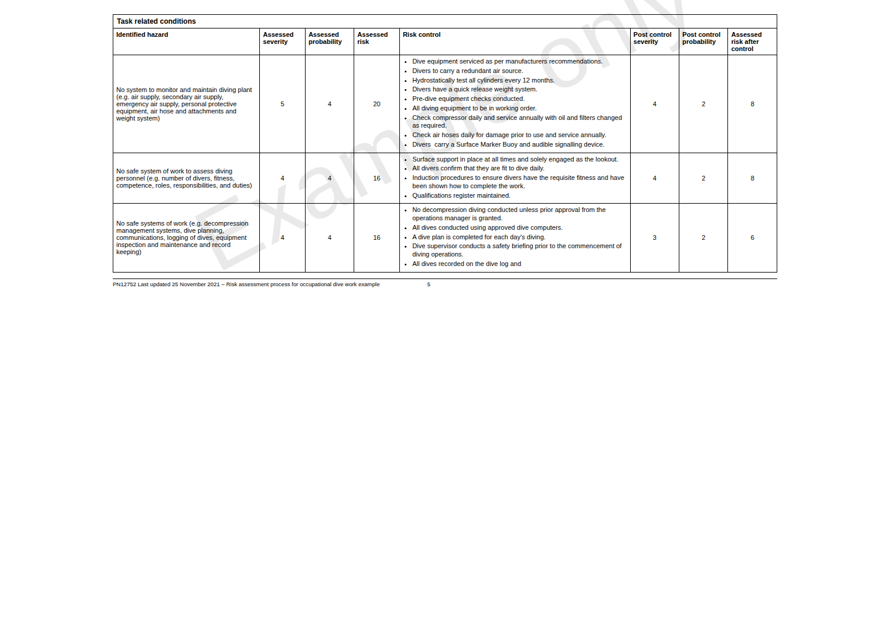Example only
| Task related conditions |
| --- |
| Identified hazard | Assessed severity | Assessed probability | Assessed risk | Risk control | Post control severity | Post control probability | Assessed risk after control |
| No system to monitor and maintain diving plant (e.g. air supply, secondary air supply, emergency air supply, personal protective equipment, air hose and attachments and weight system) | 5 | 4 | 20 | Dive equipment serviced as per manufacturers recommendations. Divers to carry a redundant air source. Hydrostatically test all cylinders every 12 months. Divers have a quick release weight system. Pre-dive equipment checks conducted. All diving equipment to be in working order. Check compressor daily and service annually with oil and filters changed as required. Check air hoses daily for damage prior to use and service annually. Divers carry a Surface Marker Buoy and audible signalling device. | 4 | 2 | 8 |
| No safe system of work to assess diving personnel (e.g. number of divers, fitness, competence, roles, responsibilities, and duties) | 4 | 4 | 16 | Surface support in place at all times and solely engaged as the lookout. All divers confirm that they are fit to dive daily. Induction procedures to ensure divers have the requisite fitness and have been shown how to complete the work. Qualifications register maintained. | 4 | 2 | 8 |
| No safe systems of work (e.g. decompression management systems, dive planning, communications, logging of dives, equipment inspection and maintenance and record keeping) | 4 | 4 | 16 | No decompression diving conducted unless prior approval from the operations manager is granted. All dives conducted using approved dive computers. A dive plan is completed for each day's diving. Dive supervisor conducts a safety briefing prior to the commencement of diving operations. All dives recorded on the dive log and | 3 | 2 | 6 |
PN12752 Last updated 25 November 2021 – Risk assessment process for occupational dive work example 5